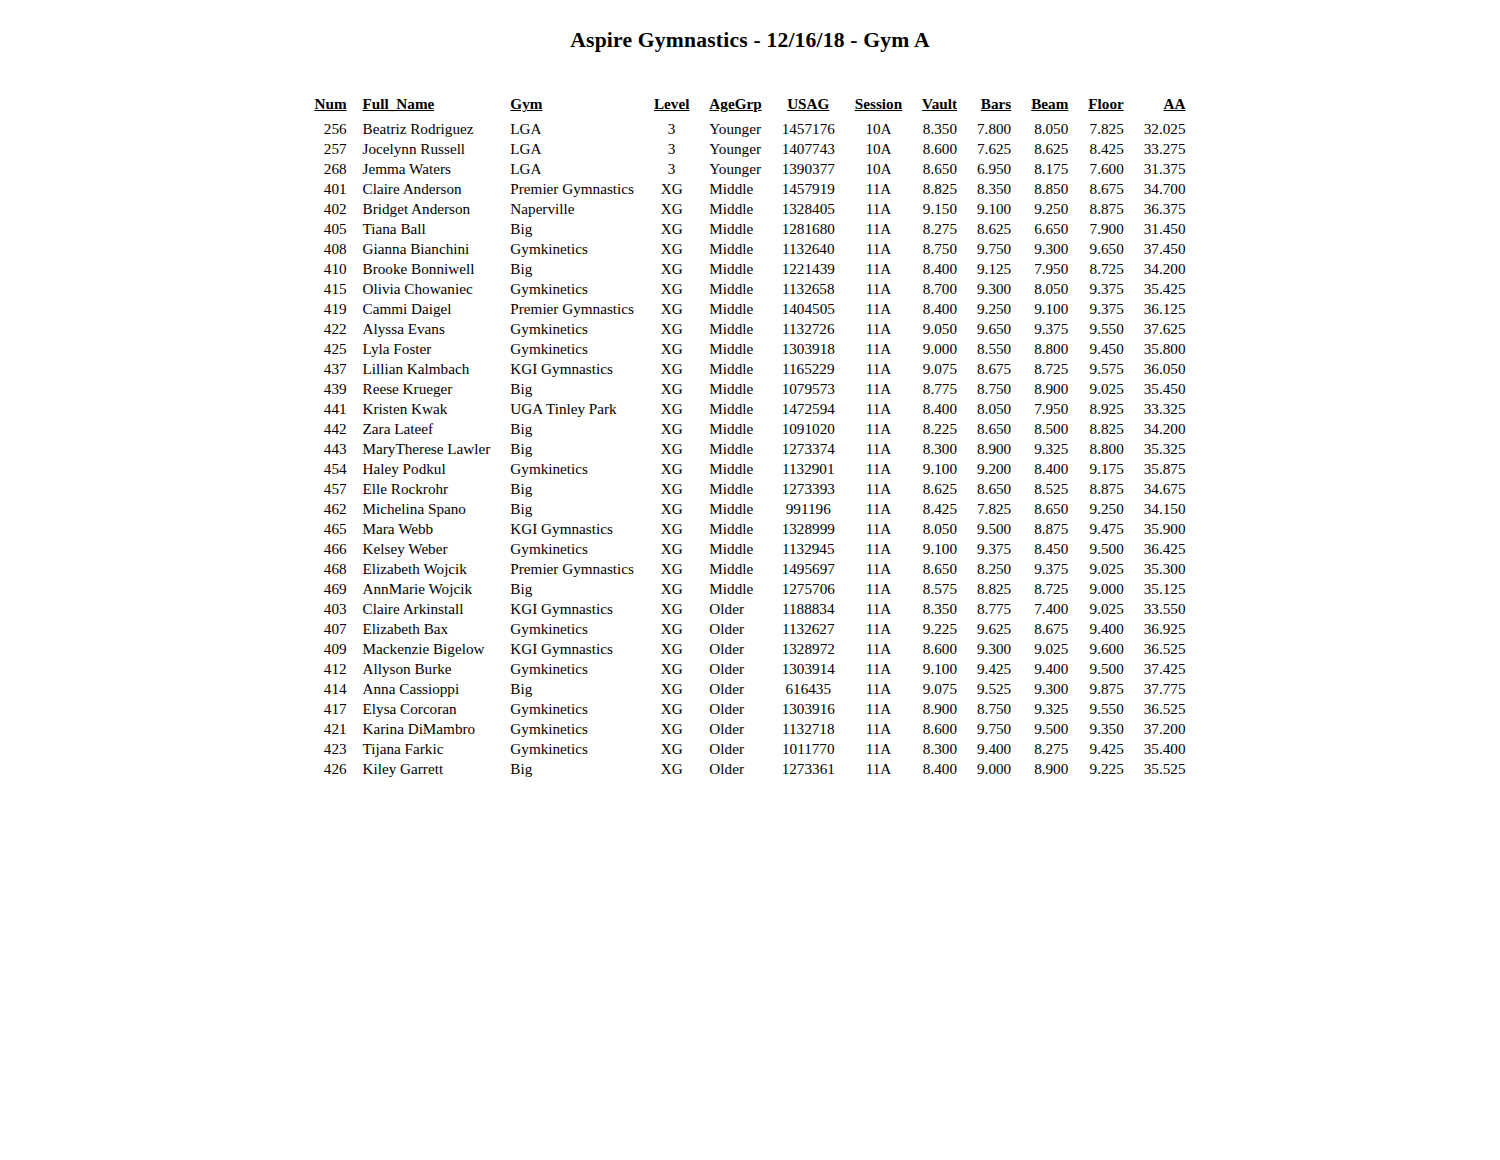Aspire Gymnastics - 12/16/18 - Gym A
| Num | Full_Name | Gym | Level | AgeGrp | USAG | Session | Vault | Bars | Beam | Floor | AA |
| --- | --- | --- | --- | --- | --- | --- | --- | --- | --- | --- | --- |
| 256 | Beatriz Rodriguez | LGA | 3 | Younger | 1457176 | 10A | 8.350 | 7.800 | 8.050 | 7.825 | 32.025 |
| 257 | Jocelynn Russell | LGA | 3 | Younger | 1407743 | 10A | 8.600 | 7.625 | 8.625 | 8.425 | 33.275 |
| 268 | Jemma Waters | LGA | 3 | Younger | 1390377 | 10A | 8.650 | 6.950 | 8.175 | 7.600 | 31.375 |
| 401 | Claire Anderson | Premier Gymnastics | XG | Middle | 1457919 | 11A | 8.825 | 8.350 | 8.850 | 8.675 | 34.700 |
| 402 | Bridget Anderson | Naperville | XG | Middle | 1328405 | 11A | 9.150 | 9.100 | 9.250 | 8.875 | 36.375 |
| 405 | Tiana Ball | Big | XG | Middle | 1281680 | 11A | 8.275 | 8.625 | 6.650 | 7.900 | 31.450 |
| 408 | Gianna Bianchini | Gymkinetics | XG | Middle | 1132640 | 11A | 8.750 | 9.750 | 9.300 | 9.650 | 37.450 |
| 410 | Brooke Bonniwell | Big | XG | Middle | 1221439 | 11A | 8.400 | 9.125 | 7.950 | 8.725 | 34.200 |
| 415 | Olivia Chowaniec | Gymkinetics | XG | Middle | 1132658 | 11A | 8.700 | 9.300 | 8.050 | 9.375 | 35.425 |
| 419 | Cammi Daigel | Premier Gymnastics | XG | Middle | 1404505 | 11A | 8.400 | 9.250 | 9.100 | 9.375 | 36.125 |
| 422 | Alyssa Evans | Gymkinetics | XG | Middle | 1132726 | 11A | 9.050 | 9.650 | 9.375 | 9.550 | 37.625 |
| 425 | Lyla Foster | Gymkinetics | XG | Middle | 1303918 | 11A | 9.000 | 8.550 | 8.800 | 9.450 | 35.800 |
| 437 | Lillian Kalmbach | KGI Gymnastics | XG | Middle | 1165229 | 11A | 9.075 | 8.675 | 8.725 | 9.575 | 36.050 |
| 439 | Reese Krueger | Big | XG | Middle | 1079573 | 11A | 8.775 | 8.750 | 8.900 | 9.025 | 35.450 |
| 441 | Kristen Kwak | UGA Tinley Park | XG | Middle | 1472594 | 11A | 8.400 | 8.050 | 7.950 | 8.925 | 33.325 |
| 442 | Zara Lateef | Big | XG | Middle | 1091020 | 11A | 8.225 | 8.650 | 8.500 | 8.825 | 34.200 |
| 443 | MaryTherese Lawler | Big | XG | Middle | 1273374 | 11A | 8.300 | 8.900 | 9.325 | 8.800 | 35.325 |
| 454 | Haley Podkul | Gymkinetics | XG | Middle | 1132901 | 11A | 9.100 | 9.200 | 8.400 | 9.175 | 35.875 |
| 457 | Elle Rockrohr | Big | XG | Middle | 1273393 | 11A | 8.625 | 8.650 | 8.525 | 8.875 | 34.675 |
| 462 | Michelina Spano | Big | XG | Middle | 991196 | 11A | 8.425 | 7.825 | 8.650 | 9.250 | 34.150 |
| 465 | Mara Webb | KGI Gymnastics | XG | Middle | 1328999 | 11A | 8.050 | 9.500 | 8.875 | 9.475 | 35.900 |
| 466 | Kelsey Weber | Gymkinetics | XG | Middle | 1132945 | 11A | 9.100 | 9.375 | 8.450 | 9.500 | 36.425 |
| 468 | Elizabeth Wojcik | Premier Gymnastics | XG | Middle | 1495697 | 11A | 8.650 | 8.250 | 9.375 | 9.025 | 35.300 |
| 469 | AnnMarie Wojcik | Big | XG | Middle | 1275706 | 11A | 8.575 | 8.825 | 8.725 | 9.000 | 35.125 |
| 403 | Claire Arkinstall | KGI Gymnastics | XG | Older | 1188834 | 11A | 8.350 | 8.775 | 7.400 | 9.025 | 33.550 |
| 407 | Elizabeth Bax | Gymkinetics | XG | Older | 1132627 | 11A | 9.225 | 9.625 | 8.675 | 9.400 | 36.925 |
| 409 | Mackenzie Bigelow | KGI Gymnastics | XG | Older | 1328972 | 11A | 8.600 | 9.300 | 9.025 | 9.600 | 36.525 |
| 412 | Allyson Burke | Gymkinetics | XG | Older | 1303914 | 11A | 9.100 | 9.425 | 9.400 | 9.500 | 37.425 |
| 414 | Anna Cassioppi | Big | XG | Older | 616435 | 11A | 9.075 | 9.525 | 9.300 | 9.875 | 37.775 |
| 417 | Elysa Corcoran | Gymkinetics | XG | Older | 1303916 | 11A | 8.900 | 8.750 | 9.325 | 9.550 | 36.525 |
| 421 | Karina DiMambro | Gymkinetics | XG | Older | 1132718 | 11A | 8.600 | 9.750 | 9.500 | 9.350 | 37.200 |
| 423 | Tijana Farkic | Gymkinetics | XG | Older | 1011770 | 11A | 8.300 | 9.400 | 8.275 | 9.425 | 35.400 |
| 426 | Kiley Garrett | Big | XG | Older | 1273361 | 11A | 8.400 | 9.000 | 8.900 | 9.225 | 35.525 |